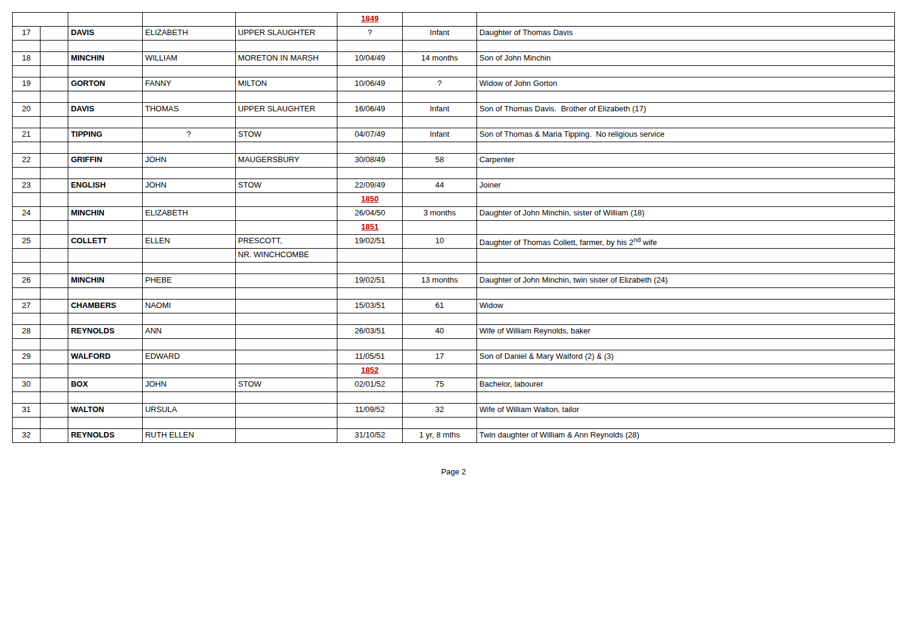| | | | | | 1849 | | |
| 17 | | DAVIS | ELIZABETH | UPPER SLAUGHTER | ? | Infant | Daughter of Thomas Davis |
| 18 | | MINCHIN | WILLIAM | MORETON IN MARSH | 10/04/49 | 14 months | Son of John Minchin |
| 19 | | GORTON | FANNY | MILTON | 10/06/49 | ? | Widow of John Gorton |
| 20 | | DAVIS | THOMAS | UPPER SLAUGHTER | 16/06/49 | Infant | Son of Thomas Davis. Brother of Elizabeth (17) |
| 21 | | TIPPING | ? | STOW | 04/07/49 | Infant | Son of Thomas & Maria Tipping. No religious service |
| 22 | | GRIFFIN | JOHN | MAUGERSBURY | 30/08/49 | 58 | Carpenter |
| 23 | | ENGLISH | JOHN | STOW | 22/09/49 | 44 | Joiner |
| | | | | | 1850 | | |
| 24 | | MINCHIN | ELIZABETH | | 26/04/50 | 3 months | Daughter of John Minchin, sister of William (18) |
| | | | | | 1851 | | |
| 25 | | COLLETT | ELLEN | PRESCOTT, | 19/02/51 | 10 | Daughter of Thomas Collett, farmer, by his 2 nd wife |
| | | | | NR. WINCHCOMBE | | | |
| 26 | | MINCHIN | PHEBE | | 19/02/51 | 13 months | Daughter of John Minchin, twin sister of Elizabeth (24) |
| 27 | | CHAMBERS | NAOMI | | 15/03/51 | 61 | Widow |
| 28 | | REYNOLDS | ANN | | 26/03/51 | 40 | Wife of William Reynolds, baker |
| 29 | | WALFORD | EDWARD | | 11/05/51 | 17 | Son of Daniel & Mary Walford (2) & (3) |
| | | | | | 1852 | | |
| 30 | | BOX | JOHN | STOW | 02/01/52 | 75 | Bachelor, labourer |
| 31 | | WALTON | URSULA | | 11/09/52 | 32 | Wife of William Walton, tailor |
| 32 | | REYNOLDS | RUTH ELLEN | | 31/10/52 | 1 yr, 8 mths | Twin daughter of William & Ann Reynolds (28) |
Page 2